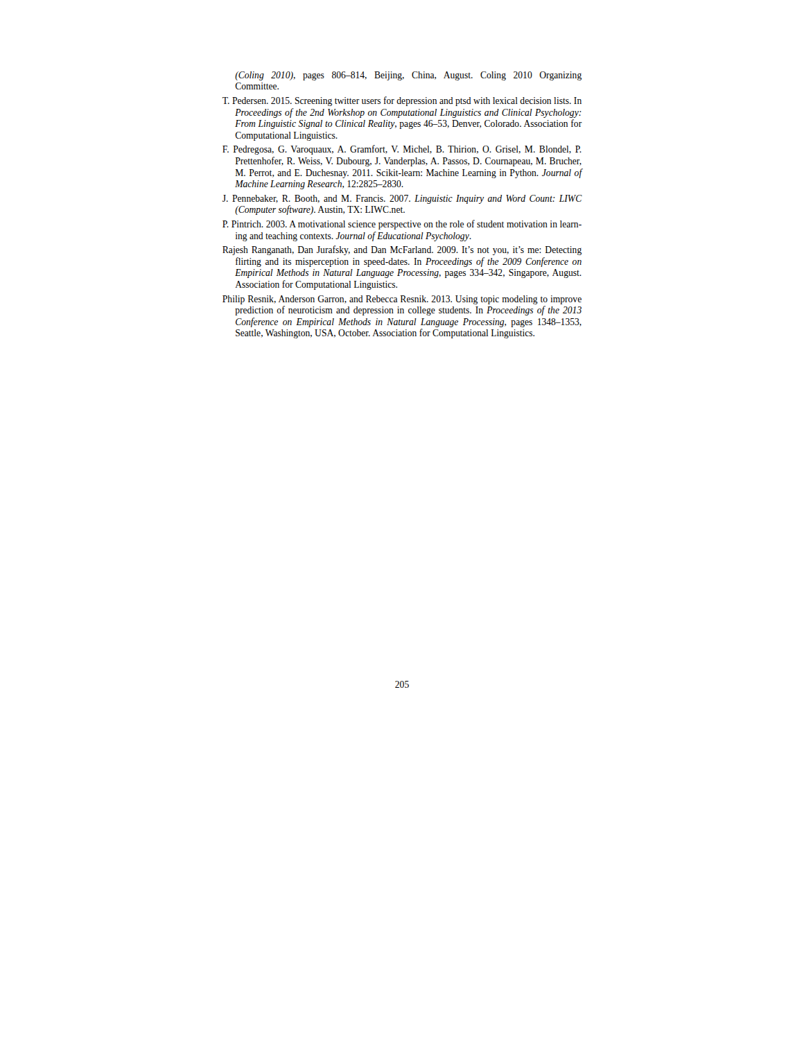(Coling 2010), pages 806–814, Beijing, China, August. Coling 2010 Organizing Committee.
T. Pedersen. 2015. Screening twitter users for depression and ptsd with lexical decision lists. In Proceedings of the 2nd Workshop on Computational Linguistics and Clinical Psychology: From Linguistic Signal to Clinical Reality, pages 46–53, Denver, Colorado. Association for Computational Linguistics.
F. Pedregosa, G. Varoquaux, A. Gramfort, V. Michel, B. Thirion, O. Grisel, M. Blondel, P. Prettenhofer, R. Weiss, V. Dubourg, J. Vanderplas, A. Passos, D. Cournapeau, M. Brucher, M. Perrot, and E. Duchesnay. 2011. Scikit-learn: Machine Learning in Python. Journal of Machine Learning Research, 12:2825–2830.
J. Pennebaker, R. Booth, and M. Francis. 2007. Linguistic Inquiry and Word Count: LIWC (Computer software). Austin, TX: LIWC.net.
P. Pintrich. 2003. A motivational science perspective on the role of student motivation in learning and teaching contexts. Journal of Educational Psychology.
Rajesh Ranganath, Dan Jurafsky, and Dan McFarland. 2009. It’s not you, it’s me: Detecting flirting and its misperception in speed-dates. In Proceedings of the 2009 Conference on Empirical Methods in Natural Language Processing, pages 334–342, Singapore, August. Association for Computational Linguistics.
Philip Resnik, Anderson Garron, and Rebecca Resnik. 2013. Using topic modeling to improve prediction of neuroticism and depression in college students. In Proceedings of the 2013 Conference on Empirical Methods in Natural Language Processing, pages 1348–1353, Seattle, Washington, USA, October. Association for Computational Linguistics.
205